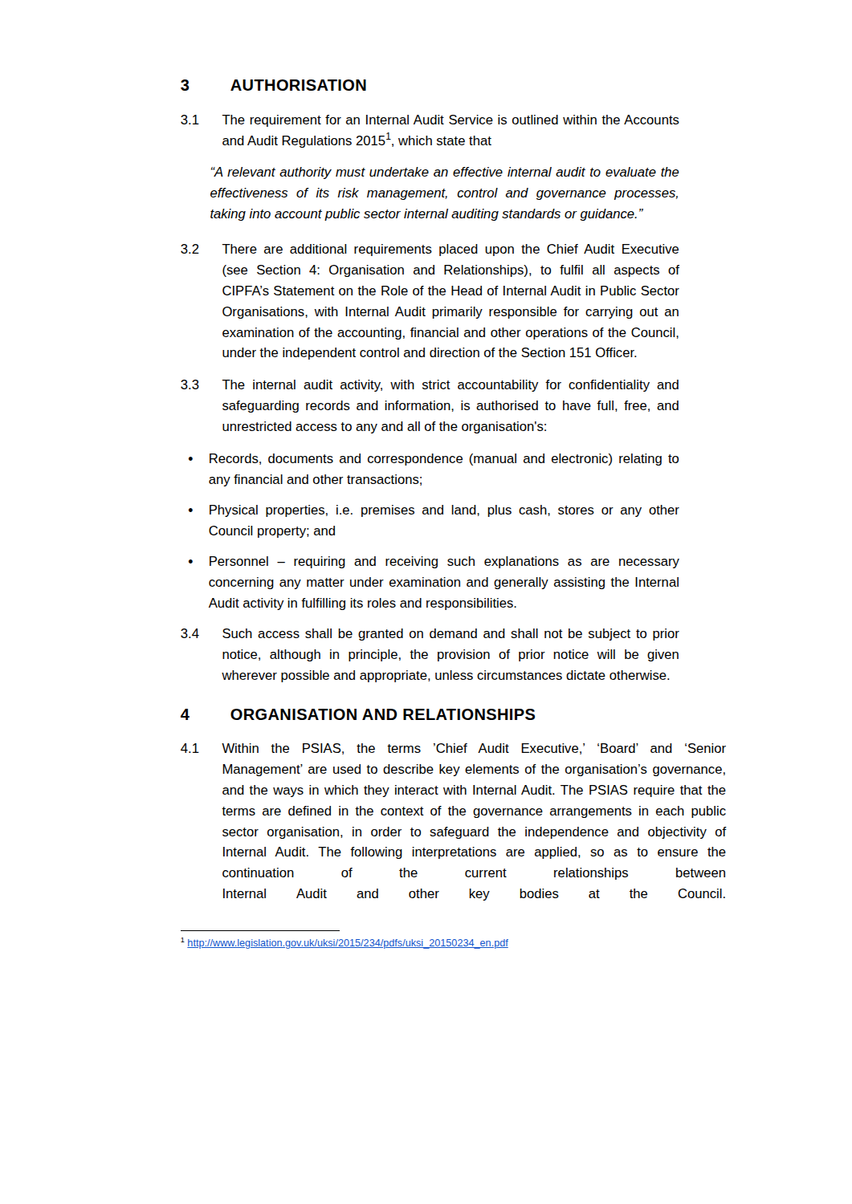3
AUTHORISATION
3.1
The requirement for an Internal Audit Service is outlined within the Accounts and Audit Regulations 20151, which state that
“A relevant authority must undertake an effective internal audit to evaluate the effectiveness of its risk management, control and governance processes, taking into account public sector internal auditing standards or guidance.”
3.2
There are additional requirements placed upon the Chief Audit Executive (see Section 4: Organisation and Relationships), to fulfil all aspects of CIPFA’s Statement on the Role of the Head of Internal Audit in Public Sector Organisations, with Internal Audit primarily responsible for carrying out an examination of the accounting, financial and other operations of the Council, under the independent control and direction of the Section 151 Officer.
3.3
The internal audit activity, with strict accountability for confidentiality and safeguarding records and information, is authorised to have full, free, and unrestricted access to any and all of the organisation's:
Records, documents and correspondence (manual and electronic) relating to any financial and other transactions;
Physical properties, i.e. premises and land, plus cash, stores or any other Council property; and
Personnel – requiring and receiving such explanations as are necessary concerning any matter under examination and generally assisting the Internal Audit activity in fulfilling its roles and responsibilities.
3.4
Such access shall be granted on demand and shall not be subject to prior notice, although in principle, the provision of prior notice will be given wherever possible and appropriate, unless circumstances dictate otherwise.
4
ORGANISATION AND RELATIONSHIPS
4.1
Within the PSIAS, the terms ’Chief Audit Executive,’ ‘Board’ and ‘Senior Management’ are used to describe key elements of the organisation’s governance, and the ways in which they interact with Internal Audit. The PSIAS require that the terms are defined in the context of the governance arrangements in each public sector organisation, in order to safeguard the independence and objectivity of Internal Audit. The following interpretations are applied, so as to ensure the continuation of the current relationships between Internal Audit and other key bodies at the Council.
1 http://www.legislation.gov.uk/uksi/2015/234/pdfs/uksi_20150234_en.pdf